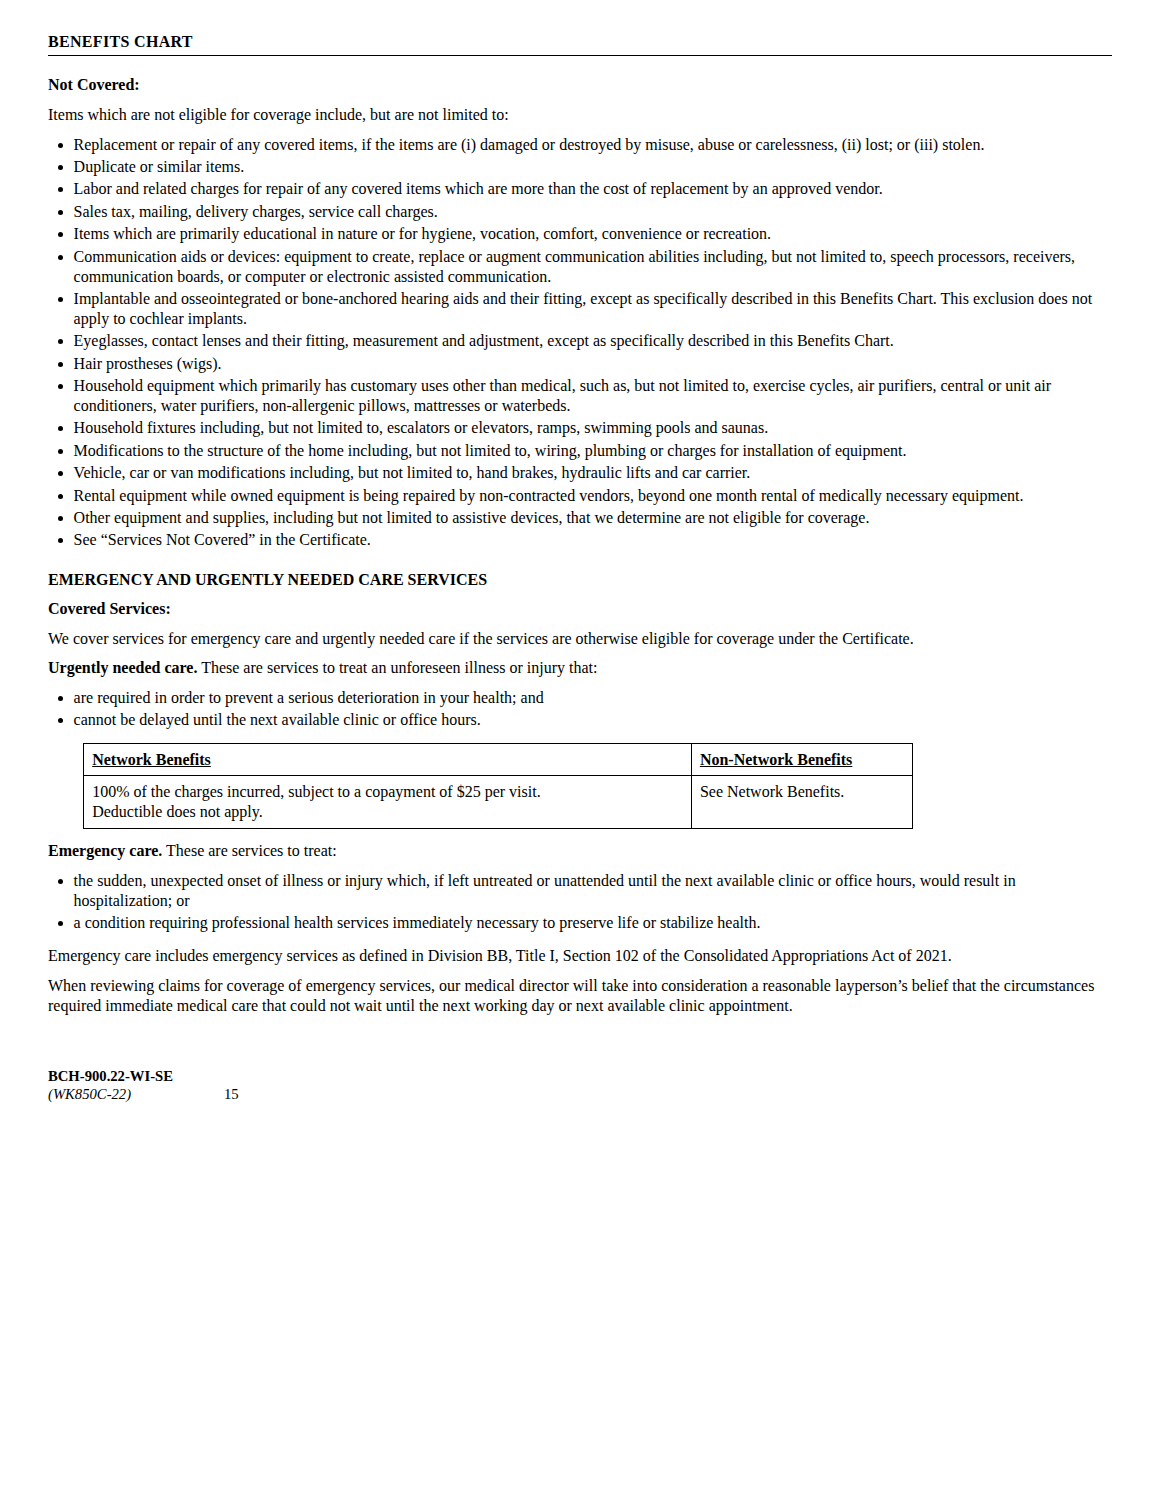BENEFITS CHART
Not Covered:
Items which are not eligible for coverage include, but are not limited to:
Replacement or repair of any covered items, if the items are (i) damaged or destroyed by misuse, abuse or carelessness, (ii) lost; or (iii) stolen.
Duplicate or similar items.
Labor and related charges for repair of any covered items which are more than the cost of replacement by an approved vendor.
Sales tax, mailing, delivery charges, service call charges.
Items which are primarily educational in nature or for hygiene, vocation, comfort, convenience or recreation.
Communication aids or devices: equipment to create, replace or augment communication abilities including, but not limited to, speech processors, receivers, communication boards, or computer or electronic assisted communication.
Implantable and osseointegrated or bone-anchored hearing aids and their fitting, except as specifically described in this Benefits Chart. This exclusion does not apply to cochlear implants.
Eyeglasses, contact lenses and their fitting, measurement and adjustment, except as specifically described in this Benefits Chart.
Hair prostheses (wigs).
Household equipment which primarily has customary uses other than medical, such as, but not limited to, exercise cycles, air purifiers, central or unit air conditioners, water purifiers, non-allergenic pillows, mattresses or waterbeds.
Household fixtures including, but not limited to, escalators or elevators, ramps, swimming pools and saunas.
Modifications to the structure of the home including, but not limited to, wiring, plumbing or charges for installation of equipment.
Vehicle, car or van modifications including, but not limited to, hand brakes, hydraulic lifts and car carrier.
Rental equipment while owned equipment is being repaired by non-contracted vendors, beyond one month rental of medically necessary equipment.
Other equipment and supplies, including but not limited to assistive devices, that we determine are not eligible for coverage.
See “Services Not Covered” in the Certificate.
EMERGENCY AND URGENTLY NEEDED CARE SERVICES
Covered Services:
We cover services for emergency care and urgently needed care if the services are otherwise eligible for coverage under the Certificate.
Urgently needed care. These are services to treat an unforeseen illness or injury that:
are required in order to prevent a serious deterioration in your health; and
cannot be delayed until the next available clinic or office hours.
| Network Benefits | Non-Network Benefits |
| --- | --- |
| 100% of the charges incurred, subject to a copayment of $25 per visit. Deductible does not apply. | See Network Benefits. |
Emergency care. These are services to treat:
the sudden, unexpected onset of illness or injury which, if left untreated or unattended until the next available clinic or office hours, would result in hospitalization; or
a condition requiring professional health services immediately necessary to preserve life or stabilize health.
Emergency care includes emergency services as defined in Division BB, Title I, Section 102 of the Consolidated Appropriations Act of 2021.
When reviewing claims for coverage of emergency services, our medical director will take into consideration a reasonable layperson’s belief that the circumstances required immediate medical care that could not wait until the next working day or next available clinic appointment.
BCH-900.22-WI-SE
(WK850C-22) 15